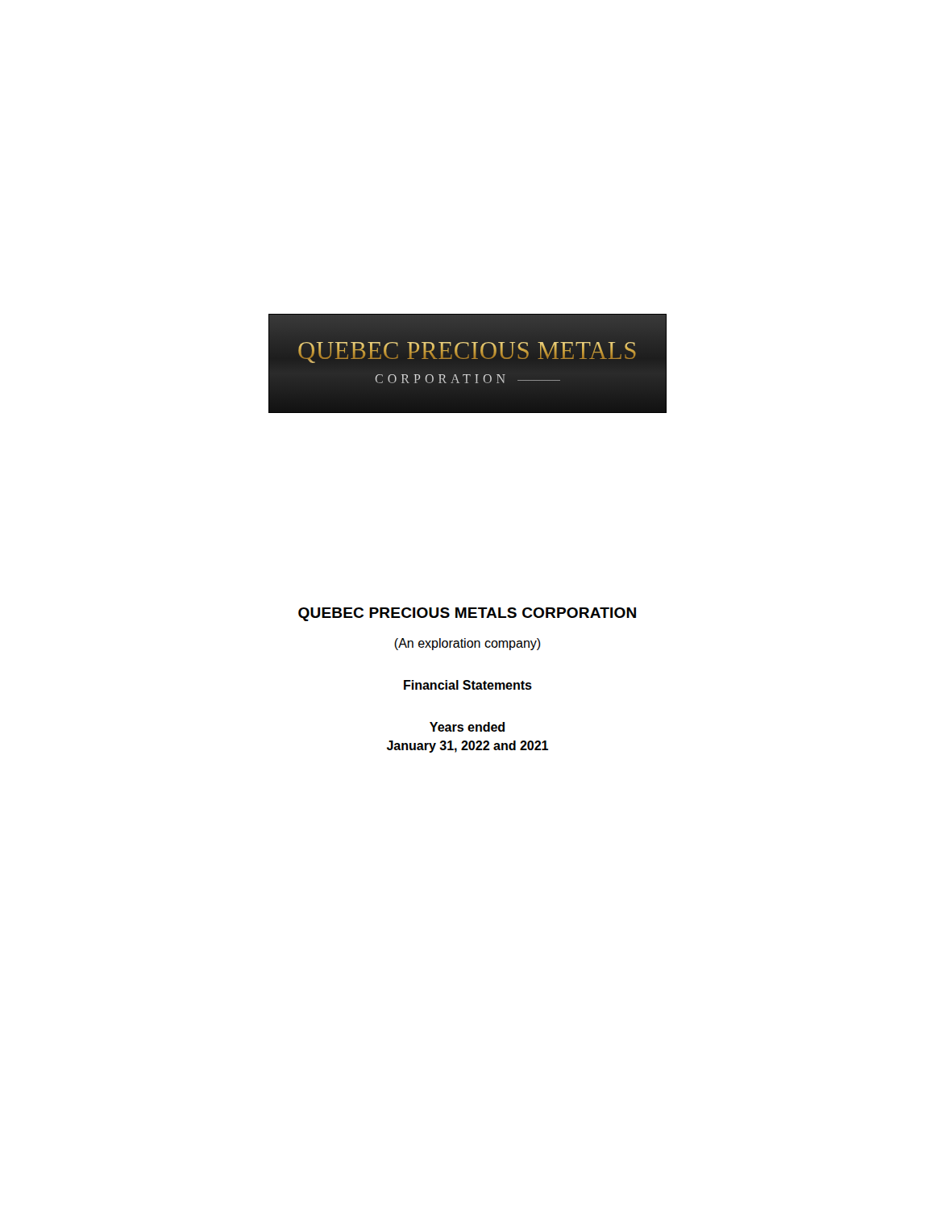Quebec Precious Metals
Corporation
QUEBEC PRECIOUS METALS CORPORATION
(An exploration company)
Financial Statements
Years ended
January 31, 2022 and 2021